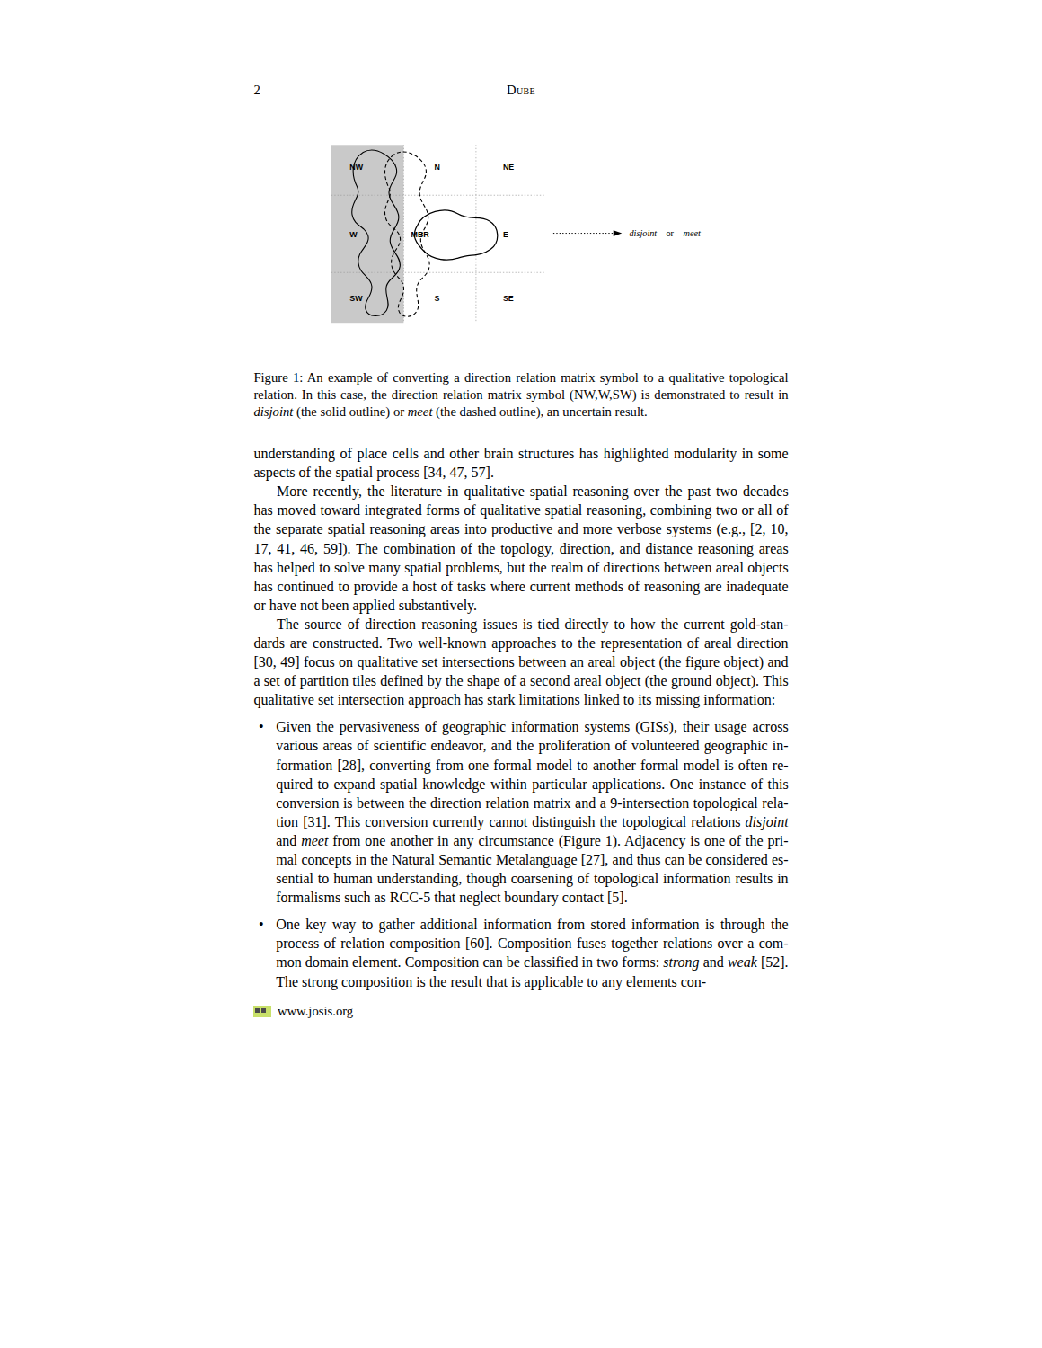2
Dube
NW N NE W E SW S SE MBR disjoint or meet
Figure 1: An example of converting a direction relation matrix symbol to a qualitative topological relation. In this case, the direction relation matrix symbol (NW,W,SW) is demonstrated to result in disjoint (the solid outline) or meet (the dashed outline), an uncertain result.
understanding of place cells and other brain structures has highlighted modularity in some aspects of the spatial process [34, 47, 57].
More recently, the literature in qualitative spatial reasoning over the past two decades has moved toward integrated forms of qualitative spatial reasoning, combining two or all of the separate spatial reasoning areas into productive and more verbose systems (e.g., [2, 10, 17, 41, 46, 59]). The combination of the topology, direction, and distance reasoning areas has helped to solve many spatial problems, but the realm of directions between areal objects has continued to provide a host of tasks where current methods of reasoning are inadequate or have not been applied substantively.
The source of direction reasoning issues is tied directly to how the current gold-standards are constructed. Two well-known approaches to the representation of areal direction [30, 49] focus on qualitative set intersections between an areal object (the figure object) and a set of partition tiles defined by the shape of a second areal object (the ground object). This qualitative set intersection approach has stark limitations linked to its missing information:
Given the pervasiveness of geographic information systems (GISs), their usage across various areas of scientific endeavor, and the proliferation of volunteered geographic information [28], converting from one formal model to another formal model is often required to expand spatial knowledge within particular applications. One instance of this conversion is between the direction relation matrix and a 9-intersection topological relation [31]. This conversion currently cannot distinguish the topological relations disjoint and meet from one another in any circumstance (Figure 1). Adjacency is one of the primal concepts in the Natural Semantic Metalanguage [27], and thus can be considered essential to human understanding, though coarsening of topological information results in formalisms such as RCC-5 that neglect boundary contact [5].
One key way to gather additional information from stored information is through the process of relation composition [60]. Composition fuses together relations over a common domain element. Composition can be classified in two forms: strong and weak [52]. The strong composition is the result that is applicable to any elements con-
www.josis.org